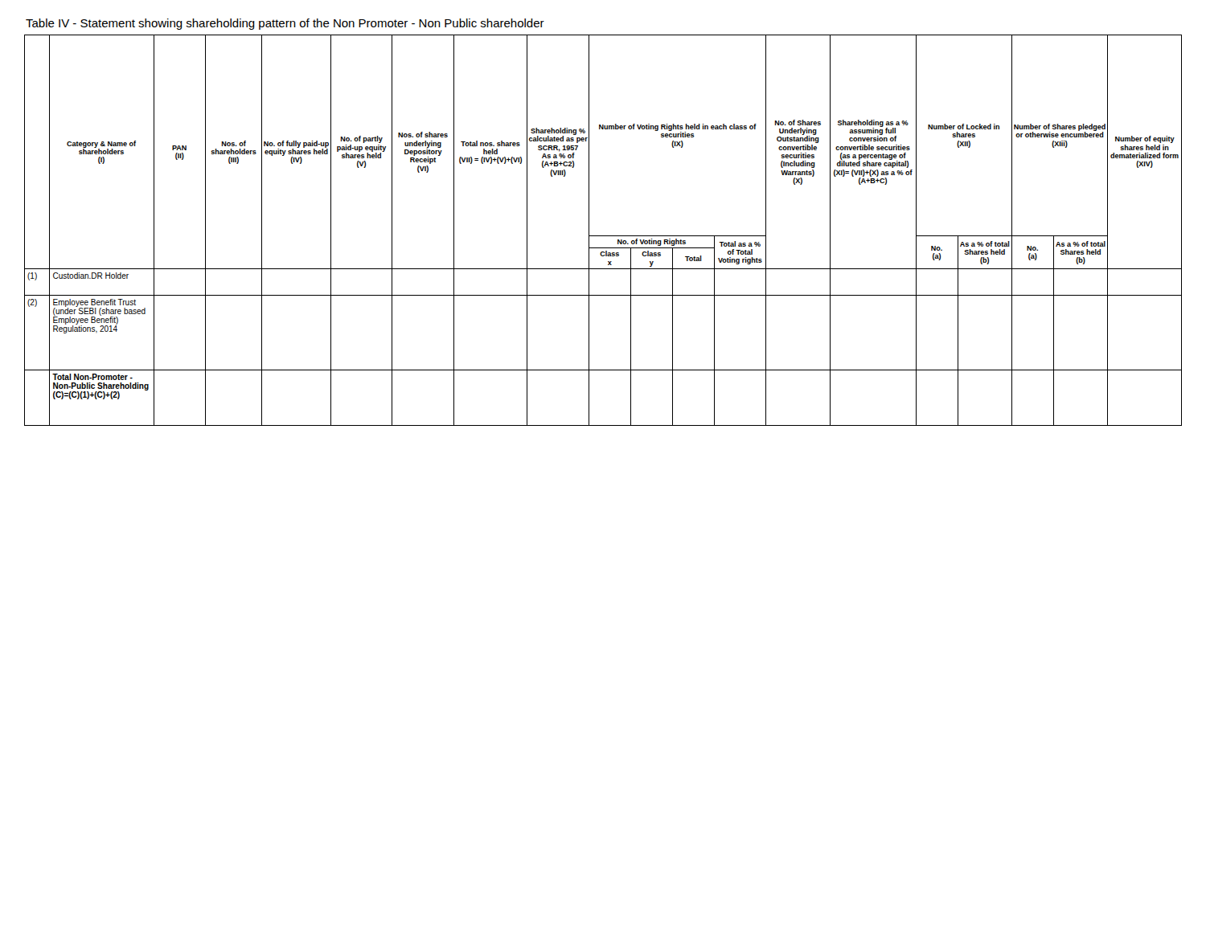Table IV - Statement showing shareholding pattern of the Non Promoter - Non Public shareholder
| | Category & Name of shareholders (I) | PAN (II) | Nos. of shareholders (III) | No. of fully paid-up equity shares held (IV) | No. of partly paid-up equity shares held (V) | Nos. of shares underlying Depository Receipt (VI) | Total nos. shares held (VII) = (IV)+(V)+(VI) | Shareholding % calculated as per SCRR, 1957 As a % of (A+B+C2) (VIII) | Number of Voting Rights held in each class of securities (IX) | No. of Shares Underlying Outstanding convertible securities (Including Warrants) (X) | Shareholding as a % assuming full conversion of convertible securities (as a percentage of diluted share capital) (XI)= (VII)+(X) as a % of (A+B+C) | Number of Locked in shares (XII) | Number of Shares pledged or otherwise encumbered (XIii) | Number of equity shares held in dematerialized form (XIV) |
| --- | --- | --- | --- | --- | --- | --- | --- | --- | --- | --- | --- | --- | --- | --- |
| No. of Voting Rights | Total as a % of Total Voting rights | No. (a) | As a % of total Shares held (b) | No. (a) | As a % of total Shares held (b) |
| Class x | Class y | Total |
| (1) | Custodian.DR Holder | | | | | | | | | | | | | | | | | | |
| (2) | Employee Benefit Trust (under SEBI (share based Employee Benefit) Regulations, 2014 | | | | | | | | | | | | | | | | | | |
| | Total Non-Promoter - Non-Public Shareholding (C)=(C)(1)+(C)+(2) | | | | | | | | | | | | | | | | | | |